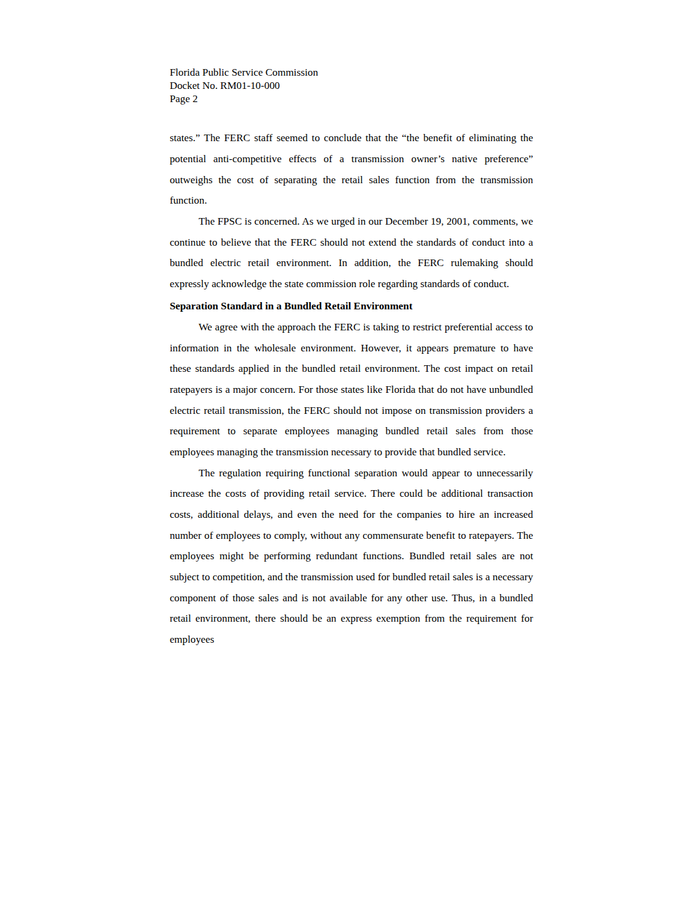Florida Public Service Commission
Docket No. RM01-10-000
Page 2
states.” The FERC staff seemed to conclude that the “the benefit of eliminating the potential anti-competitive effects of a transmission owner’s native preference” outweighs the cost of separating the retail sales function from the transmission function.
The FPSC is concerned. As we urged in our December 19, 2001, comments, we continue to believe that the FERC should not extend the standards of conduct into a bundled electric retail environment. In addition, the FERC rulemaking should expressly acknowledge the state commission role regarding standards of conduct.
Separation Standard in a Bundled Retail Environment
We agree with the approach the FERC is taking to restrict preferential access to information in the wholesale environment. However, it appears premature to have these standards applied in the bundled retail environment. The cost impact on retail ratepayers is a major concern. For those states like Florida that do not have unbundled electric retail transmission, the FERC should not impose on transmission providers a requirement to separate employees managing bundled retail sales from those employees managing the transmission necessary to provide that bundled service.
The regulation requiring functional separation would appear to unnecessarily increase the costs of providing retail service. There could be additional transaction costs, additional delays, and even the need for the companies to hire an increased number of employees to comply, without any commensurate benefit to ratepayers. The employees might be performing redundant functions. Bundled retail sales are not subject to competition, and the transmission used for bundled retail sales is a necessary component of those sales and is not available for any other use. Thus, in a bundled retail environment, there should be an express exemption from the requirement for employees